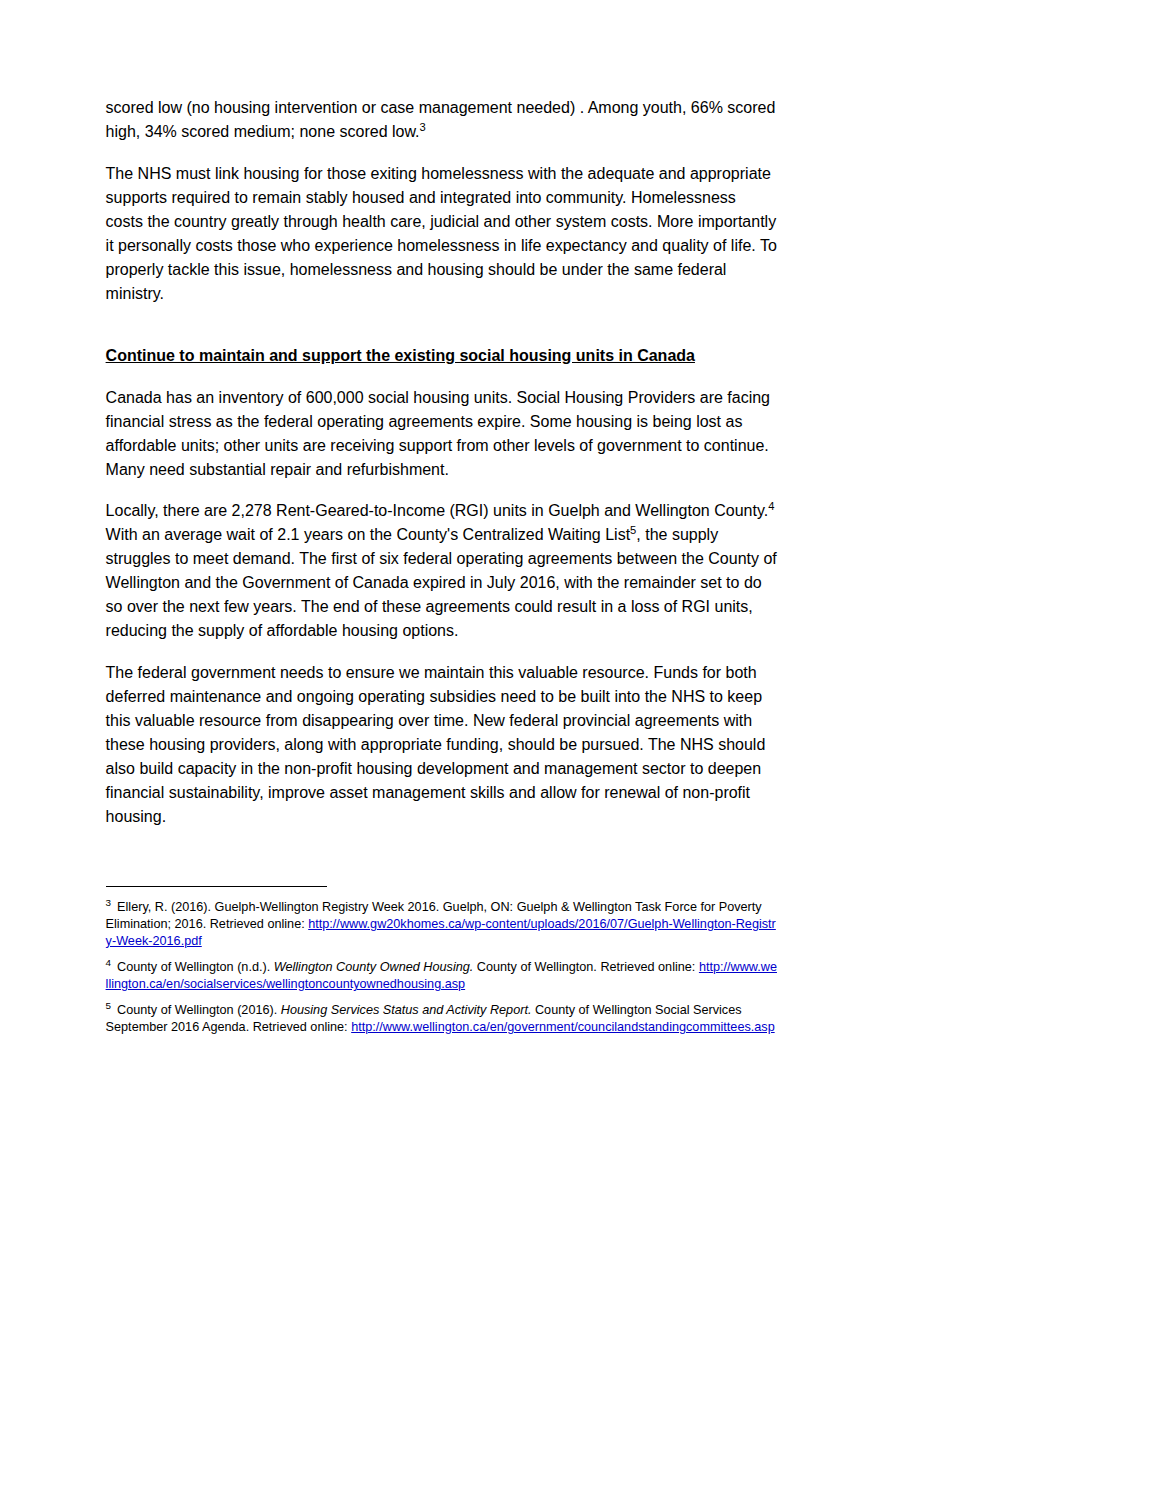scored low (no housing intervention or case management needed) . Among youth, 66% scored high, 34% scored medium; none scored low.3
The NHS must link housing for those exiting homelessness with the adequate and appropriate supports required to remain stably housed and integrated into community. Homelessness costs the country greatly through health care, judicial and other system costs. More importantly it personally costs those who experience homelessness in life expectancy and quality of life. To properly tackle this issue, homelessness and housing should be under the same federal ministry.
Continue to maintain and support the existing social housing units in Canada
Canada has an inventory of 600,000 social housing units. Social Housing Providers are facing financial stress as the federal operating agreements expire. Some housing is being lost as affordable units; other units are receiving support from other levels of government to continue. Many need substantial repair and refurbishment.
Locally, there are 2,278 Rent-Geared-to-Income (RGI) units in Guelph and Wellington County.4 With an average wait of 2.1 years on the County's Centralized Waiting List5, the supply struggles to meet demand. The first of six federal operating agreements between the County of Wellington and the Government of Canada expired in July 2016, with the remainder set to do so over the next few years. The end of these agreements could result in a loss of RGI units, reducing the supply of affordable housing options.
The federal government needs to ensure we maintain this valuable resource. Funds for both deferred maintenance and ongoing operating subsidies need to be built into the NHS to keep this valuable resource from disappearing over time. New federal provincial agreements with these housing providers, along with appropriate funding, should be pursued. The NHS should also build capacity in the non-profit housing development and management sector to deepen financial sustainability, improve asset management skills and allow for renewal of non-profit housing.
3 Ellery, R. (2016). Guelph-Wellington Registry Week 2016. Guelph, ON: Guelph & Wellington Task Force for Poverty Elimination; 2016. Retrieved online: http://www.gw20khomes.ca/wp-content/uploads/2016/07/Guelph-Wellington-Registry-Week-2016.pdf
4 County of Wellington (n.d.). Wellington County Owned Housing. County of Wellington. Retrieved online: http://www.wellington.ca/en/socialservices/wellingtoncountyownedhousing.asp
5 County of Wellington (2016). Housing Services Status and Activity Report. County of Wellington Social Services September 2016 Agenda. Retrieved online: http://www.wellington.ca/en/government/councilandstandingcommittees.asp